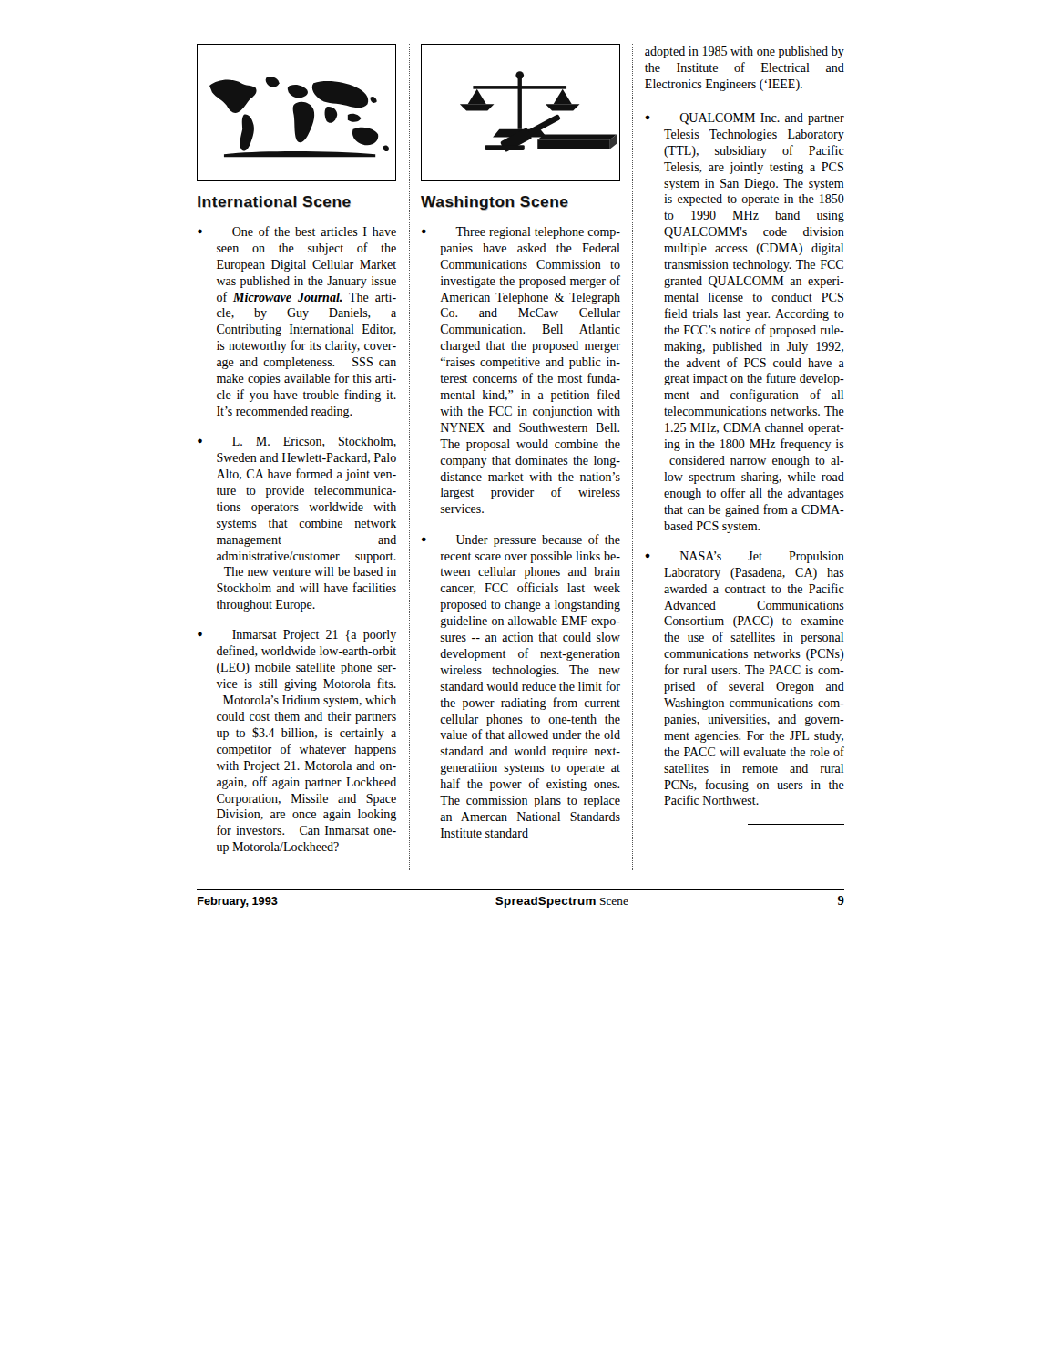International Scene
One of the best articles I have seen on the subject of the European Digital Cellular Market was published in the January issue of Microwave Journal. The article, by Guy Daniels, a Contributing International Editor, is noteworthy for its clarity, coverage and completeness. SSS can make copies available for this article if you have trouble finding it. It’s recommended reading.
L. M. Ericson, Stockholm, Sweden and Hewlett-Packard, Palo Alto, CA have formed a joint venture to provide telecommunications operators worldwide with systems that combine network management and administrative/customer support. The new venture will be based in Stockholm and will have facilities throughout Europe.
Inmarsat Project 21 {a poorly defined, worldwide low-earth-orbit (LEO) mobile satellite phone service is still giving Motorola fits. Motorola’s Iridium system, which could cost them and their partners up to $3.4 billion, is certainly a competitor of whatever happens with Project 21. Motorola and on-again, off again partner Lockheed Corporation, Missile and Space Division, are once again looking for investors. Can Inmarsat one-up Motorola/Lockheed?
Washington Scene
Three regional telephone comppanies have asked the Federal Communications Commission to investigate the proposed merger of American Telephone & Telegraph Co. and McCaw Cellular Communication. Bell Atlantic charged that the proposed merger “raises competitive and public interest concerns of the most fundamental kind,” in a petition filed with the FCC in conjunction with NYNEX and Southwestern Bell. The proposal would combine the company that dominates the long-distance market with the nation’s largest provider of wireless services.
Under pressure because of the recent scare over possible links between cellular phones and brain cancer, FCC officials last week proposed to change a longstanding guideline on allowable EMF exposures -- an action that could slow development of next-generation wireless technologies. The new standard would reduce the limit for the power radiating from current cellular phones to one-tenth the value of that allowed under the old standard and would require next-generatiion systems to operate at half the power of existing ones. The commission plans to replace an Amercan National Standards Institute standard
adopted in 1985 with one published by the Institute of Electrical and Electronics Engineers (‘IEEE).
QUALCOMM Inc. and partner Telesis Technologies Laboratory (TTL), subsidiary of Pacific Telesis, are jointly testing a PCS system in San Diego. The system is expected to operate in the 1850 to 1990 MHz band using QUALCOMM's code division multiple access (CDMA) digital transmission technology. The FCC granted QUALCOMM an experimental license to conduct PCS field trials last year. According to the FCC’s notice of proposed rulemaking, published in July 1992, the advent of PCS could have a great impact on the future development and configuration of all telecommunications networks. The 1.25 MHz, CDMA channel operating in the 1800 MHz frequency is considered narrow enough to allow spectrum sharing, while road enough to offer all the advantages that can be gained from a CDMA-based PCS system.
NASA’s Jet Propulsion Laboratory (Pasadena, CA) has awarded a contract to the Pacific Advanced Communications Consortium (PACC) to examine the use of satellites in personal communications networks (PCNs) for rural users. The PACC is comprised of several Oregon and Washington communications companies, universities, and government agencies. For the JPL study, the PACC will evaluate the role of satellites in remote and rural PCNs, focusing on users in the Pacific Northwest.
February, 1993
SpreadSpectrum Scene
9